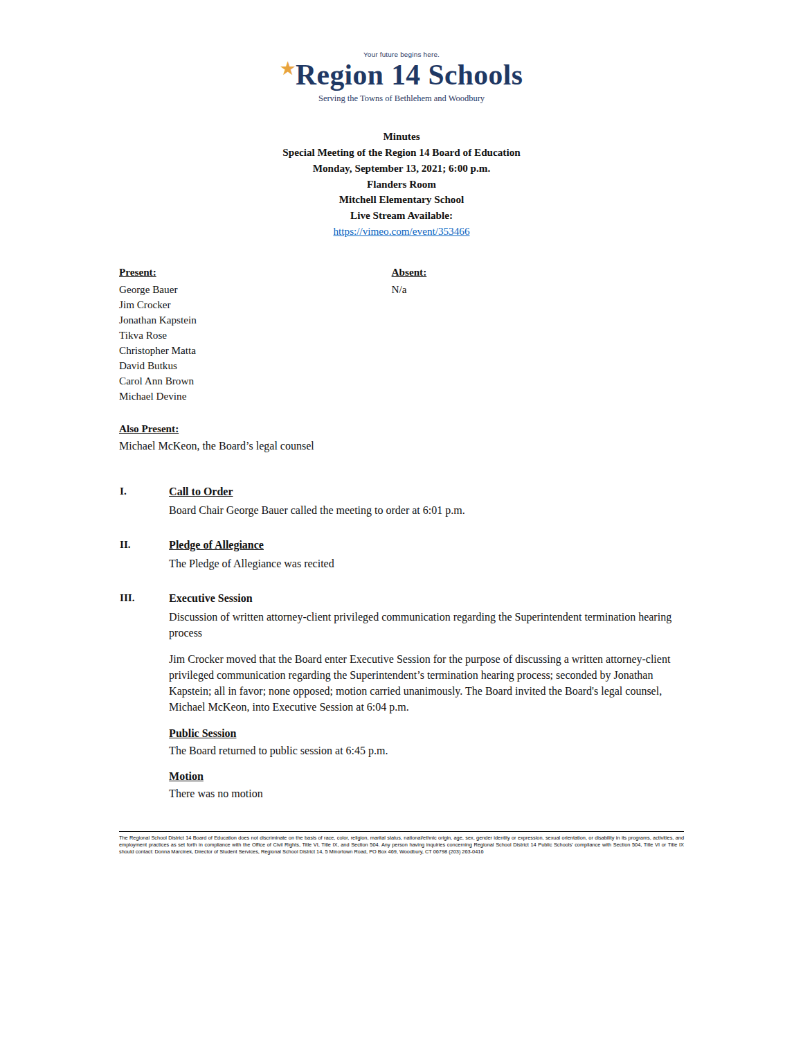Your future begins here.
★Region 14 Schools
Serving the Towns of Bethlehem and Woodbury
Minutes
Special Meeting of the Region 14 Board of Education
Monday, September 13, 2021; 6:00 p.m.
Flanders Room
Mitchell Elementary School
Live Stream Available:
https://vimeo.com/event/353466
| Present: | Absent: |
| --- | --- |
| George Bauer Jim Crocker Jonathan Kapstein Tikva Rose Christopher Matta David Butkus Carol Ann Brown Michael Devine | N/a |
Also Present:
Michael McKeon, the Board’s legal counsel
| I. | Call to Order Board Chair George Bauer called the meeting to order at 6:01 p.m. |
| II. | Pledge of Allegiance The Pledge of Allegiance was recited |
| III. | Executive Session Discussion of written attorney-client privileged communication regarding the Superintendent termination hearing process Jim Crocker moved that the Board enter Executive Session for the purpose of discussing a written attorney-client privileged communication regarding the Superintendent’s termination hearing process; seconded by Jonathan Kapstein; all in favor; none opposed; motion carried unanimously. The Board invited the Board's legal counsel, Michael McKeon, into Executive Session at 6:04 p.m. Public Session The Board returned to public session at 6:45 p.m. Motion There was no motion |
The Regional School District 14 Board of Education does not discriminate on the basis of race, color, religion, marital status, national/ethnic origin, age, sex, gender identity or expression, sexual orientation, or disability in its programs, activities, and employment practices as set forth in compliance with the Office of Civil Rights, Title VI, Title IX, and Section 504. Any person having inquiries concerning Regional School District 14 Public Schools’ compliance with Section 504, Title VI or Title IX should contact: Donna Marcinek, Director of Student Services, Regional School District 14, 5 Minortown Road, PO Box 469, Woodbury, CT 06798 (203) 263-0416